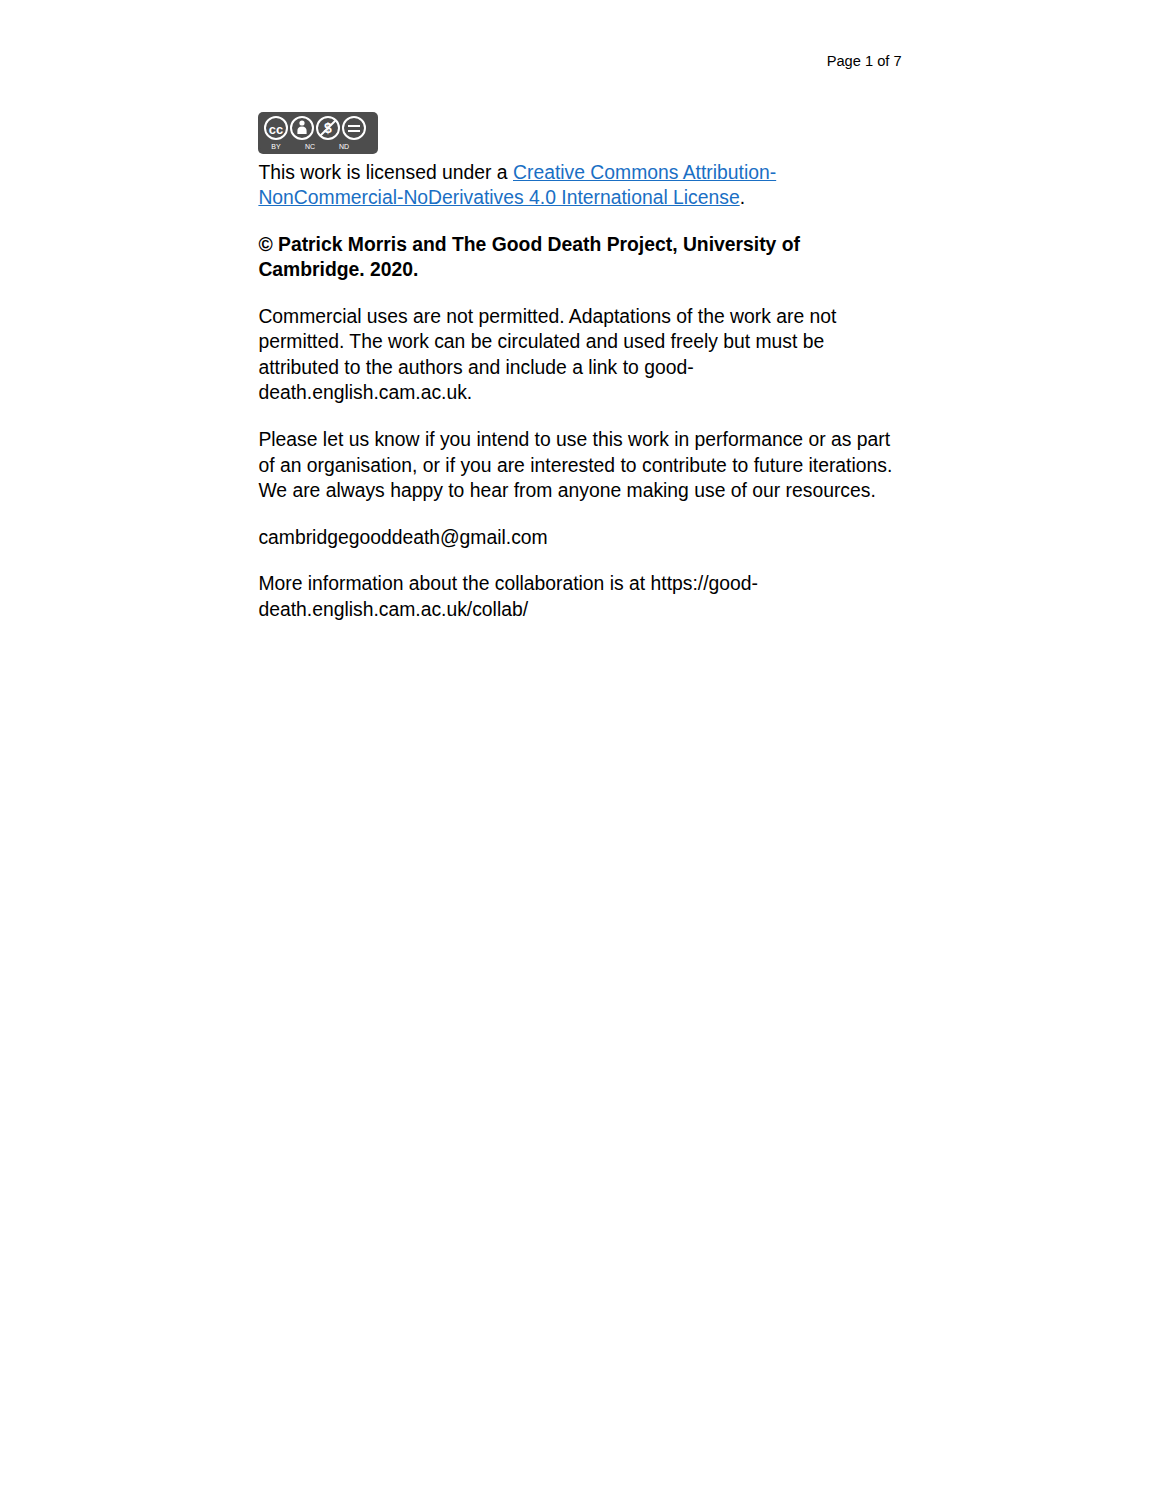Page 1 of 7
cc $ BY NC ND
This work is licensed under a Creative Commons Attribution-NonCommercial-NoDerivatives 4.0 International License.
© Patrick Morris and The Good Death Project, University of Cambridge. 2020.
Commercial uses are not permitted. Adaptations of the work are not permitted. The work can be circulated and used freely but must be attributed to the authors and include a link to good-death.english.cam.ac.uk.
Please let us know if you intend to use this work in performance or as part of an organisation, or if you are interested to contribute to future iterations. We are always happy to hear from anyone making use of our resources.
cambridgegooddeath@gmail.com
More information about the collaboration is at https://good-death.english.cam.ac.uk/collab/